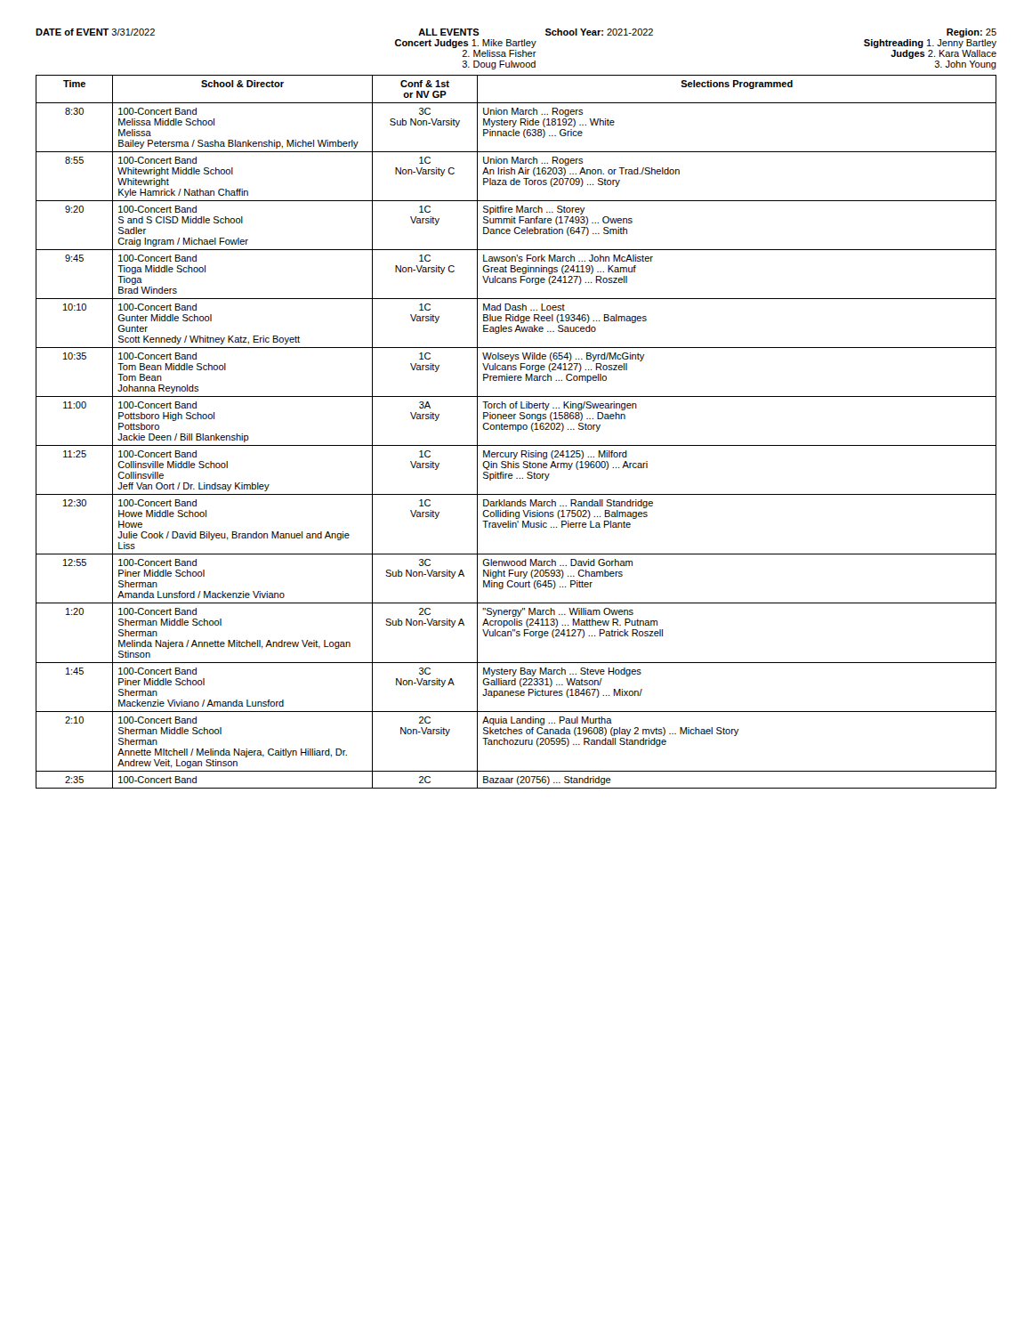| DATE of EVENT 3/31/2022 | ALL EVENTS | School Year: 2021-2022 | Region: 25 |
| Concert Judges 1. Mike Bartley | Sightreading 1. Jenny Bartley |
| 2. Melissa Fisher | Judges 2. Kara Wallace |
| 3. Doug Fulwood | 3. John Young |
| Time | School & Director | Conf & 1st or NV GP | Selections Programmed |
| --- | --- | --- | --- |
| 8:30 | 100-Concert Band Melissa Middle School Melissa Bailey Petersma / Sasha Blankenship, Michel Wimberly | 3C Sub Non-Varsity | Union March ... Rogers Mystery Ride (18192) ... White Pinnacle (638) ... Grice |
| 8:55 | 100-Concert Band Whitewright Middle School Whitewright Kyle Hamrick / Nathan Chaffin | 1C Non-Varsity C | Union March ... Rogers An Irish Air (16203) ... Anon. or Trad./Sheldon Plaza de Toros (20709) ... Story |
| 9:20 | 100-Concert Band S and S CISD Middle School Sadler Craig Ingram / Michael Fowler | 1C Varsity | Spitfire March ... Storey Summit Fanfare (17493) ... Owens Dance Celebration (647) ... Smith |
| 9:45 | 100-Concert Band Tioga Middle School Tioga Brad Winders | 1C Non-Varsity C | Lawson's Fork March ... John McAlister Great Beginnings (24119) ... Kamuf Vulcans Forge (24127) ... Roszell |
| 10:10 | 100-Concert Band Gunter Middle School Gunter Scott Kennedy / Whitney Katz, Eric Boyett | 1C Varsity | Mad Dash ... Loest Blue Ridge Reel (19346) ... Balmages Eagles Awake ... Saucedo |
| 10:35 | 100-Concert Band Tom Bean Middle School Tom Bean Johanna Reynolds | 1C Varsity | Wolseys Wilde (654) ... Byrd/McGinty Vulcans Forge (24127) ... Roszell Premiere March ... Compello |
| 11:00 | 100-Concert Band Pottsboro High School Pottsboro Jackie Deen / Bill Blankenship | 3A Varsity | Torch of Liberty ... King/Swearingen Pioneer Songs (15868) ... Daehn Contempo (16202) ... Story |
| 11:25 | 100-Concert Band Collinsville Middle School Collinsville Jeff Van Oort / Dr. Lindsay Kimbley | 1C Varsity | Mercury Rising (24125) ... Milford Qin Shis Stone Army (19600) ... Arcari Spitfire ... Story |
| 12:30 | 100-Concert Band Howe Middle School Howe Julie Cook / David Bilyeu, Brandon Manuel and Angie Liss | 1C Varsity | Darklands March ... Randall Standridge Colliding Visions (17502) ... Balmages Travelin' Music ... Pierre La Plante |
| 12:55 | 100-Concert Band Piner Middle School Sherman Amanda Lunsford / Mackenzie Viviano | 3C Sub Non-Varsity A | Glenwood March ... David Gorham Night Fury (20593) ... Chambers Ming Court (645) ... Pitter |
| 1:20 | 100-Concert Band Sherman Middle School Sherman Melinda Najera / Annette Mitchell, Andrew Veit, Logan Stinson | 2C Sub Non-Varsity A | "Synergy" March ... William Owens Acropolis (24113) ... Matthew R. Putnam Vulcan"s Forge (24127) ... Patrick Roszell |
| 1:45 | 100-Concert Band Piner Middle School Sherman Mackenzie Viviano / Amanda Lunsford | 3C Non-Varsity A | Mystery Bay March ... Steve Hodges Galliard (22331) ... Watson/ Japanese Pictures (18467) ... Mixon/ |
| 2:10 | 100-Concert Band Sherman Middle School Sherman Annette MItchell / Melinda Najera, Caitlyn Hilliard, Dr. Andrew Veit, Logan Stinson | 2C Non-Varsity | Aquia Landing ... Paul Murtha Sketches of Canada (19608) (play 2 mvts) ... Michael Story Tanchozuru (20595) ... Randall Standridge |
| 2:35 | 100-Concert Band | 2C | Bazaar (20756) ... Standridge |